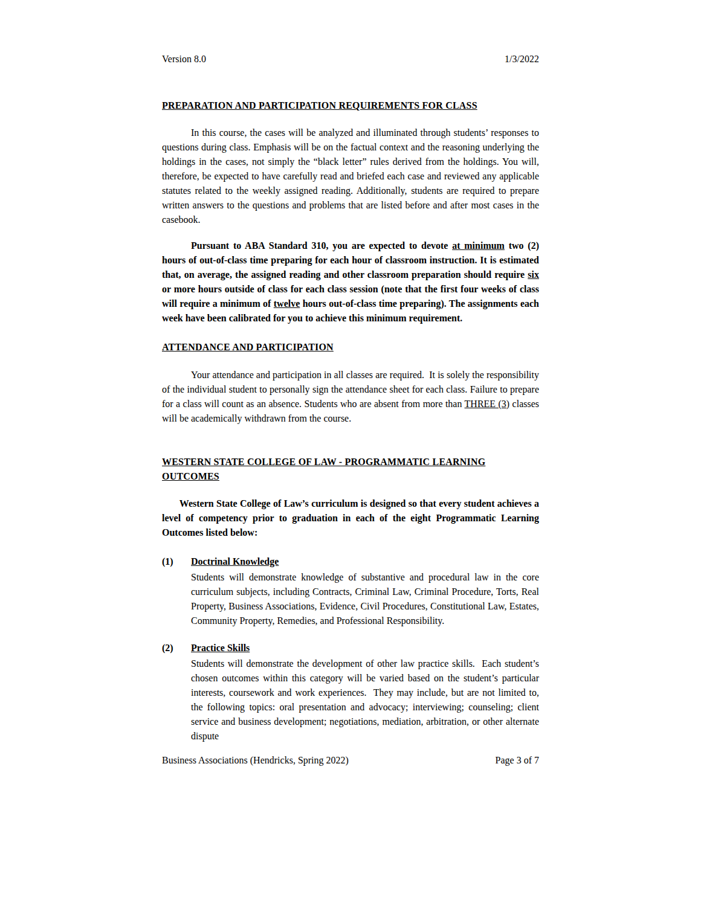Version 8.0 1/3/2022
Preparation and Participation Requirements for Class
In this course, the cases will be analyzed and illuminated through students’ responses to questions during class. Emphasis will be on the factual context and the reasoning underlying the holdings in the cases, not simply the “black letter” rules derived from the holdings. You will, therefore, be expected to have carefully read and briefed each case and reviewed any applicable statutes related to the weekly assigned reading. Additionally, students are required to prepare written answers to the questions and problems that are listed before and after most cases in the casebook.
Pursuant to ABA Standard 310, you are expected to devote at minimum two (2) hours of out-of-class time preparing for each hour of classroom instruction. It is estimated that, on average, the assigned reading and other classroom preparation should require six or more hours outside of class for each class session (note that the first four weeks of class will require a minimum of twelve hours out-of-class time preparing). The assignments each week have been calibrated for you to achieve this minimum requirement.
Attendance and Participation
Your attendance and participation in all classes are required. It is solely the responsibility of the individual student to personally sign the attendance sheet for each class. Failure to prepare for a class will count as an absence. Students who are absent from more than THREE (3) classes will be academically withdrawn from the course.
Western State College of Law - Programmatic Learning Outcomes
Western State College of Law’s curriculum is designed so that every student achieves a level of competency prior to graduation in each of the eight Programmatic Learning Outcomes listed below:
(1)
Doctrinal Knowledge
Students will demonstrate knowledge of substantive and procedural law in the core curriculum subjects, including Contracts, Criminal Law, Criminal Procedure, Torts, Real Property, Business Associations, Evidence, Civil Procedures, Constitutional Law, Estates, Community Property, Remedies, and Professional Responsibility.
(2)
Practice Skills
Students will demonstrate the development of other law practice skills. Each student’s chosen outcomes within this category will be varied based on the student’s particular interests, coursework and work experiences. They may include, but are not limited to, the following topics: oral presentation and advocacy; interviewing; counseling; client service and business development; negotiations, mediation, arbitration, or other alternate dispute
Business Associations (Hendricks, Spring 2022) Page 3 of 7